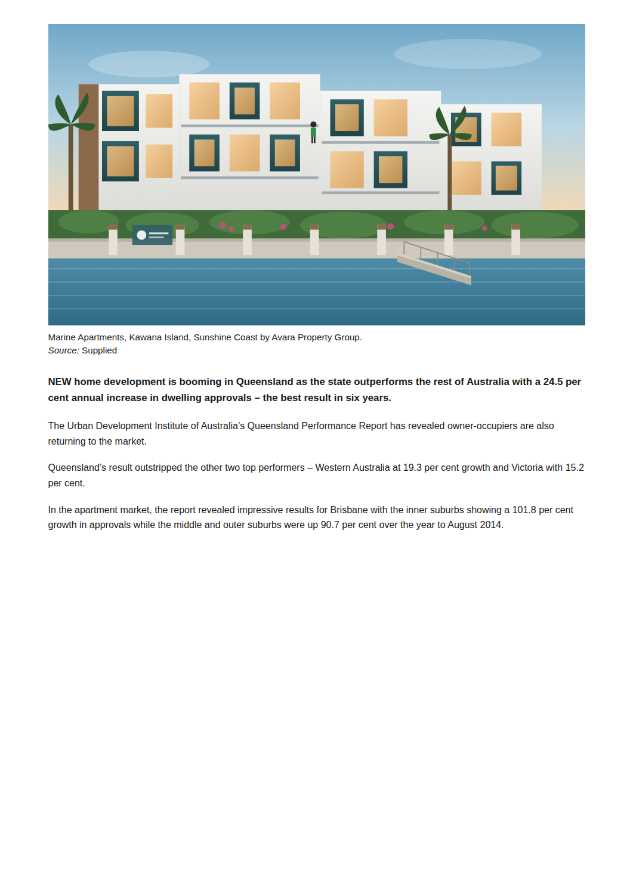Marine Apartments, Kawana Island, Sunshine Coast by Avara Property Group. Source: Supplied
NEW home development is booming in Queensland as the state outperforms the rest of Australia with a 24.5 per cent annual increase in dwelling approvals – the best result in six years.
The Urban Development Institute of Australia’s Queensland Performance Report has revealed owner-occupiers are also returning to the market.
Queensland’s result outstripped the other two top performers – Western Australia at 19.3 per cent growth and Victoria with 15.2 per cent.
In the apartment market, the report revealed impressive results for Brisbane with the inner suburbs showing a 101.8 per cent growth in approvals while the middle and outer suburbs were up 90.7 per cent over the year to August 2014.